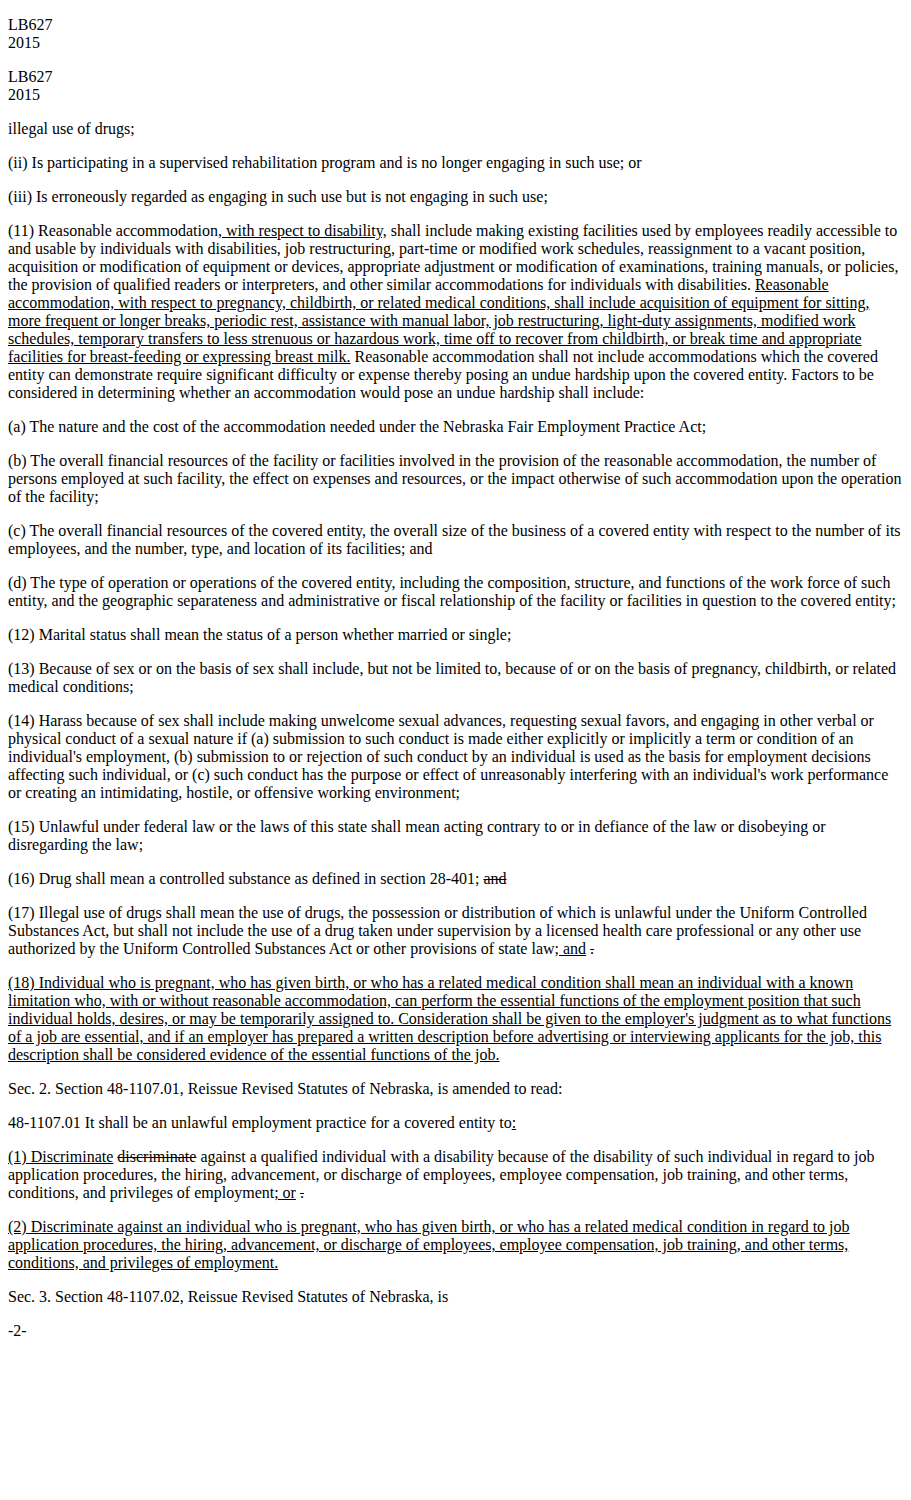LB627
2015
LB627
2015
illegal use of drugs;
(ii) Is participating in a supervised rehabilitation program and is no longer engaging in such use; or
(iii) Is erroneously regarded as engaging in such use but is not engaging in such use;
(11) Reasonable accommodation, with respect to disability, shall include making existing facilities used by employees readily accessible to and usable by individuals with disabilities, job restructuring, part-time or modified work schedules, reassignment to a vacant position, acquisition or modification of equipment or devices, appropriate adjustment or modification of examinations, training manuals, or policies, the provision of qualified readers or interpreters, and other similar accommodations for individuals with disabilities. Reasonable accommodation, with respect to pregnancy, childbirth, or related medical conditions, shall include acquisition of equipment for sitting, more frequent or longer breaks, periodic rest, assistance with manual labor, job restructuring, light-duty assignments, modified work schedules, temporary transfers to less strenuous or hazardous work, time off to recover from childbirth, or break time and appropriate facilities for breast-feeding or expressing breast milk. Reasonable accommodation shall not include accommodations which the covered entity can demonstrate require significant difficulty or expense thereby posing an undue hardship upon the covered entity. Factors to be considered in determining whether an accommodation would pose an undue hardship shall include:
(a) The nature and the cost of the accommodation needed under the Nebraska Fair Employment Practice Act;
(b) The overall financial resources of the facility or facilities involved in the provision of the reasonable accommodation, the number of persons employed at such facility, the effect on expenses and resources, or the impact otherwise of such accommodation upon the operation of the facility;
(c) The overall financial resources of the covered entity, the overall size of the business of a covered entity with respect to the number of its employees, and the number, type, and location of its facilities; and
(d) The type of operation or operations of the covered entity, including the composition, structure, and functions of the work force of such entity, and the geographic separateness and administrative or fiscal relationship of the facility or facilities in question to the covered entity;
(12) Marital status shall mean the status of a person whether married or single;
(13) Because of sex or on the basis of sex shall include, but not be limited to, because of or on the basis of pregnancy, childbirth, or related medical conditions;
(14) Harass because of sex shall include making unwelcome sexual advances, requesting sexual favors, and engaging in other verbal or physical conduct of a sexual nature if (a) submission to such conduct is made either explicitly or implicitly a term or condition of an individual's employment, (b) submission to or rejection of such conduct by an individual is used as the basis for employment decisions affecting such individual, or (c) such conduct has the purpose or effect of unreasonably interfering with an individual's work performance or creating an intimidating, hostile, or offensive working environment;
(15) Unlawful under federal law or the laws of this state shall mean acting contrary to or in defiance of the law or disobeying or disregarding the law;
(16) Drug shall mean a controlled substance as defined in section 28-401; and
(17) Illegal use of drugs shall mean the use of drugs, the possession or distribution of which is unlawful under the Uniform Controlled Substances Act, but shall not include the use of a drug taken under supervision by a licensed health care professional or any other use authorized by the Uniform Controlled Substances Act or other provisions of state law; and .
(18) Individual who is pregnant, who has given birth, or who has a related medical condition shall mean an individual with a known limitation who, with or without reasonable accommodation, can perform the essential functions of the employment position that such individual holds, desires, or may be temporarily assigned to. Consideration shall be given to the employer's judgment as to what functions of a job are essential, and if an employer has prepared a written description before advertising or interviewing applicants for the job, this description shall be considered evidence of the essential functions of the job.
Sec. 2. Section 48-1107.01, Reissue Revised Statutes of Nebraska, is amended to read:
48-1107.01 It shall be an unlawful employment practice for a covered entity to:
(1) Discriminate discriminate against a qualified individual with a disability because of the disability of such individual in regard to job application procedures, the hiring, advancement, or discharge of employees, employee compensation, job training, and other terms, conditions, and privileges of employment; or .
(2) Discriminate against an individual who is pregnant, who has given birth, or who has a related medical condition in regard to job application procedures, the hiring, advancement, or discharge of employees, employee compensation, job training, and other terms, conditions, and privileges of employment.
Sec. 3. Section 48-1107.02, Reissue Revised Statutes of Nebraska, is
-2-